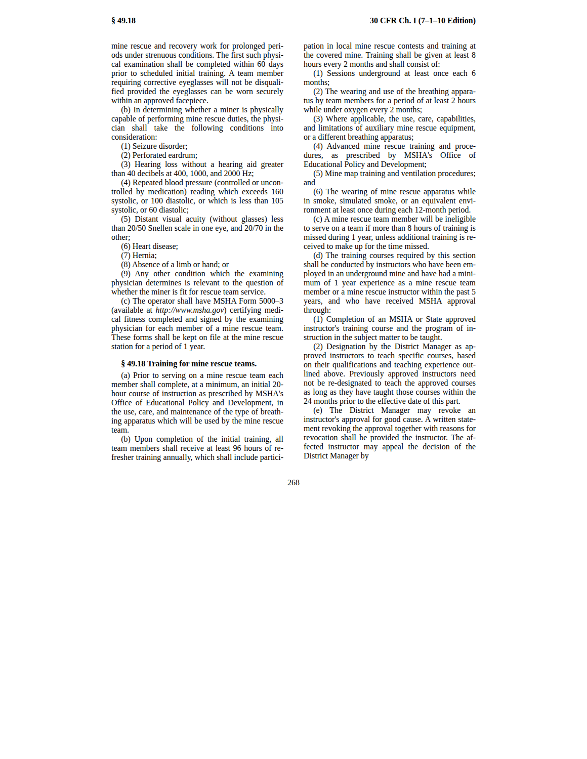§ 49.18 30 CFR Ch. I (7–1–10 Edition)
mine rescue and recovery work for prolonged periods under strenuous conditions. The first such physical examination shall be completed within 60 days prior to scheduled initial training. A team member requiring corrective eyeglasses will not be disqualified provided the eyeglasses can be worn securely within an approved facepiece.
(b) In determining whether a miner is physically capable of performing mine rescue duties, the physician shall take the following conditions into consideration:
(1) Seizure disorder;
(2) Perforated eardrum;
(3) Hearing loss without a hearing aid greater than 40 decibels at 400, 1000, and 2000 Hz;
(4) Repeated blood pressure (controlled or uncontrolled by medication) reading which exceeds 160 systolic, or 100 diastolic, or which is less than 105 systolic, or 60 diastolic;
(5) Distant visual acuity (without glasses) less than 20/50 Snellen scale in one eye, and 20/70 in the other;
(6) Heart disease;
(7) Hernia;
(8) Absence of a limb or hand; or
(9) Any other condition which the examining physician determines is relevant to the question of whether the miner is fit for rescue team service.
(c) The operator shall have MSHA Form 5000–3 (available at http://www.msha.gov) certifying medical fitness completed and signed by the examining physician for each member of a mine rescue team. These forms shall be kept on file at the mine rescue station for a period of 1 year.
§ 49.18 Training for mine rescue teams.
(a) Prior to serving on a mine rescue team each member shall complete, at a minimum, an initial 20-hour course of instruction as prescribed by MSHA's Office of Educational Policy and Development, in the use, care, and maintenance of the type of breathing apparatus which will be used by the mine rescue team.
(b) Upon completion of the initial training, all team members shall receive at least 96 hours of refresher training annually, which shall include participation in local mine rescue contests and training at the covered mine. Training shall be given at least 8 hours every 2 months and shall consist of:
(1) Sessions underground at least once each 6 months;
(2) The wearing and use of the breathing apparatus by team members for a period of at least 2 hours while under oxygen every 2 months;
(3) Where applicable, the use, care, capabilities, and limitations of auxiliary mine rescue equipment, or a different breathing apparatus;
(4) Advanced mine rescue training and procedures, as prescribed by MSHA's Office of Educational Policy and Development;
(5) Mine map training and ventilation procedures; and
(6) The wearing of mine rescue apparatus while in smoke, simulated smoke, or an equivalent environment at least once during each 12-month period.
(c) A mine rescue team member will be ineligible to serve on a team if more than 8 hours of training is missed during 1 year, unless additional training is received to make up for the time missed.
(d) The training courses required by this section shall be conducted by instructors who have been employed in an underground mine and have had a minimum of 1 year experience as a mine rescue team member or a mine rescue instructor within the past 5 years, and who have received MSHA approval through:
(1) Completion of an MSHA or State approved instructor's training course and the program of instruction in the subject matter to be taught.
(2) Designation by the District Manager as approved instructors to teach specific courses, based on their qualifications and teaching experience outlined above. Previously approved instructors need not be re-designated to teach the approved courses as long as they have taught those courses within the 24 months prior to the effective date of this part.
(e) The District Manager may revoke an instructor's approval for good cause. A written statement revoking the approval together with reasons for revocation shall be provided the instructor. The affected instructor may appeal the decision of the District Manager by
268